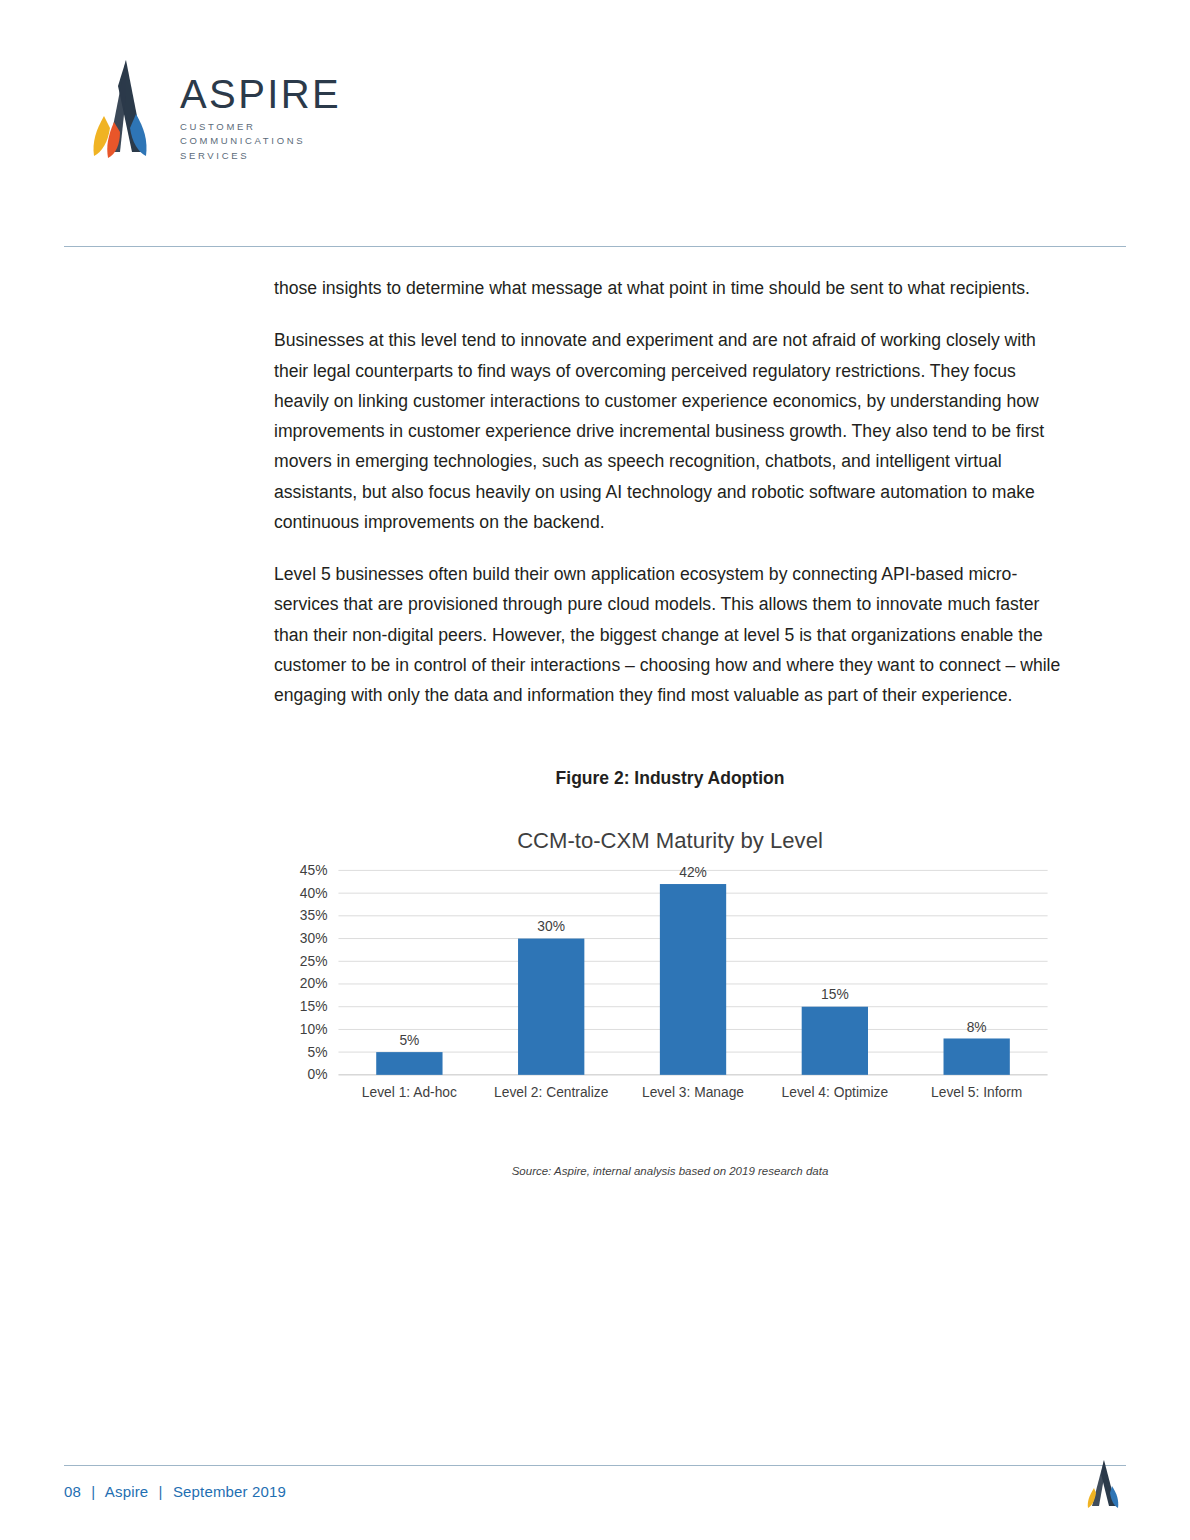ASPIRE
Customer
Communications
Services
those insights to determine what message at what point in time should be sent to what recipients.
Businesses at this level tend to innovate and experiment and are not afraid of working closely with their legal counterparts to find ways of overcoming perceived regulatory restrictions. They focus heavily on linking customer interactions to customer experience economics, by understanding how improvements in customer experience drive incremental business growth. They also tend to be first movers in emerging technologies, such as speech recognition, chatbots, and intelligent virtual assistants, but also focus heavily on using AI technology and robotic software automation to make continuous improvements on the backend.
Level 5 businesses often build their own application ecosystem by connecting API-based micro-services that are provisioned through pure cloud models. This allows them to innovate much faster than their non-digital peers. However, the biggest change at level 5 is that organizations enable the customer to be in control of their interactions – choosing how and where they want to connect – while engaging with only the data and information they find most valuable as part of their experience.
Figure 2: Industry Adoption
CCM-to-CXM Maturity by Level 45% 40% 35% 30% 25% 20% 15% 10% 5% 0% 5% 30% 42% 15% 8% Level 1: Ad-hoc Level 2: Centralize Level 3: Manage Level 4: Optimize Level 5: Inform
Source: Aspire, internal analysis based on 2019 research data
08 | Aspire | September 2019